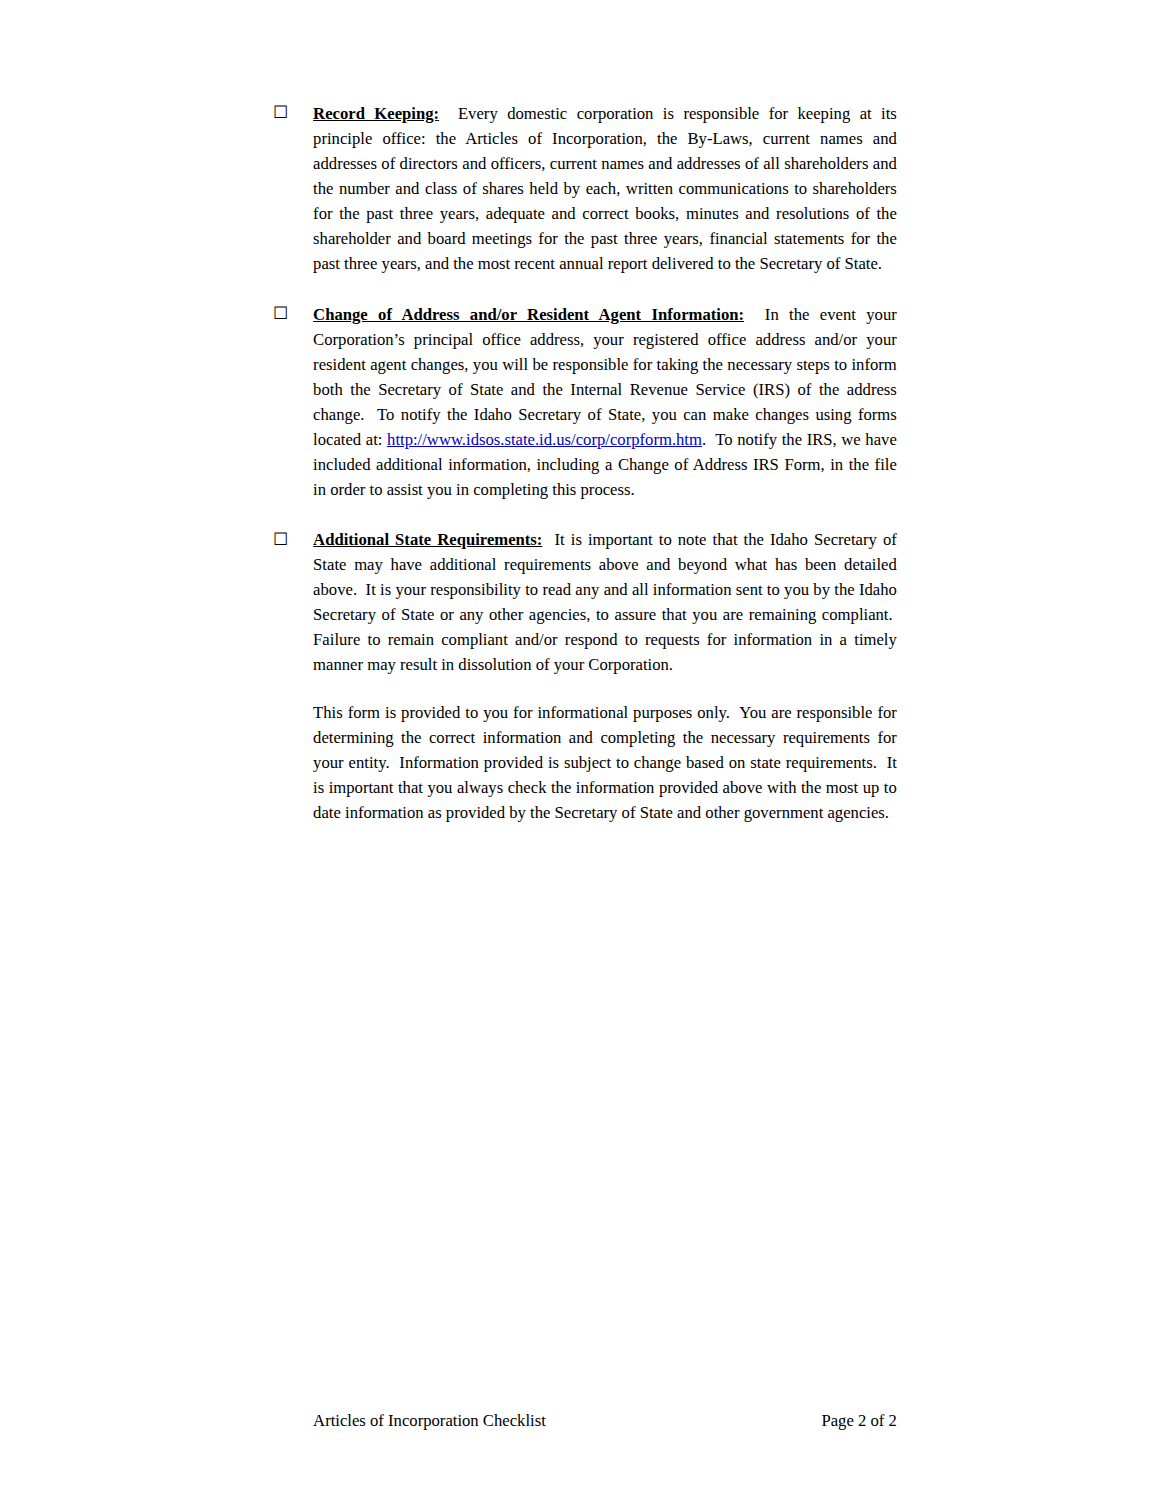☐
Record Keeping: Every domestic corporation is responsible for keeping at its principle office: the Articles of Incorporation, the By-Laws, current names and addresses of directors and officers, current names and addresses of all shareholders and the number and class of shares held by each, written communications to shareholders for the past three years, adequate and correct books, minutes and resolutions of the shareholder and board meetings for the past three years, financial statements for the past three years, and the most recent annual report delivered to the Secretary of State.
☐
Change of Address and/or Resident Agent Information: In the event your Corporation’s principal office address, your registered office address and/or your resident agent changes, you will be responsible for taking the necessary steps to inform both the Secretary of State and the Internal Revenue Service (IRS) of the address change. To notify the Idaho Secretary of State, you can make changes using forms located at: http://www.idsos.state.id.us/corp/corpform.htm. To notify the IRS, we have included additional information, including a Change of Address IRS Form, in the file in order to assist you in completing this process.
☐
Additional State Requirements: It is important to note that the Idaho Secretary of State may have additional requirements above and beyond what has been detailed above. It is your responsibility to read any and all information sent to you by the Idaho Secretary of State or any other agencies, to assure that you are remaining compliant. Failure to remain compliant and/or respond to requests for information in a timely manner may result in dissolution of your Corporation.
This form is provided to you for informational purposes only. You are responsible for determining the correct information and completing the necessary requirements for your entity. Information provided is subject to change based on state requirements. It is important that you always check the information provided above with the most up to date information as provided by the Secretary of State and other government agencies.
Articles of Incorporation Checklist
Page 2 of 2